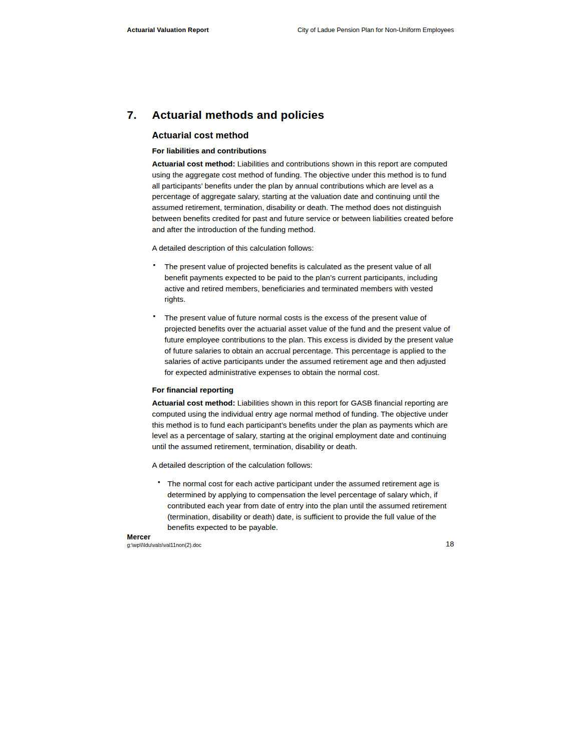Actuarial Valuation Report
City of Ladue Pension Plan for Non-Uniform Employees
7. Actuarial methods and policies
Actuarial cost method
For liabilities and contributions
Actuarial cost method: Liabilities and contributions shown in this report are computed using the aggregate cost method of funding. The objective under this method is to fund all participants’ benefits under the plan by annual contributions which are level as a percentage of aggregate salary, starting at the valuation date and continuing until the assumed retirement, termination, disability or death. The method does not distinguish between benefits credited for past and future service or between liabilities created before and after the introduction of the funding method.
A detailed description of this calculation follows:
The present value of projected benefits is calculated as the present value of all benefit payments expected to be paid to the plan’s current participants, including active and retired members, beneficiaries and terminated members with vested rights.
The present value of future normal costs is the excess of the present value of projected benefits over the actuarial asset value of the fund and the present value of future employee contributions to the plan. This excess is divided by the present value of future salaries to obtain an accrual percentage. This percentage is applied to the salaries of active participants under the assumed retirement age and then adjusted for expected administrative expenses to obtain the normal cost.
For financial reporting
Actuarial cost method: Liabilities shown in this report for GASB financial reporting are computed using the individual entry age normal method of funding. The objective under this method is to fund each participant’s benefits under the plan as payments which are level as a percentage of salary, starting at the original employment date and continuing until the assumed retirement, termination, disability or death.
A detailed description of the calculation follows:
The normal cost for each active participant under the assumed retirement age is determined by applying to compensation the level percentage of salary which, if contributed each year from date of entry into the plan until the assumed retirement (termination, disability or death) date, is sufficient to provide the full value of the benefits expected to be payable.
Mercer
g:\wp\l\ldu\vals\val11non(2).doc
18